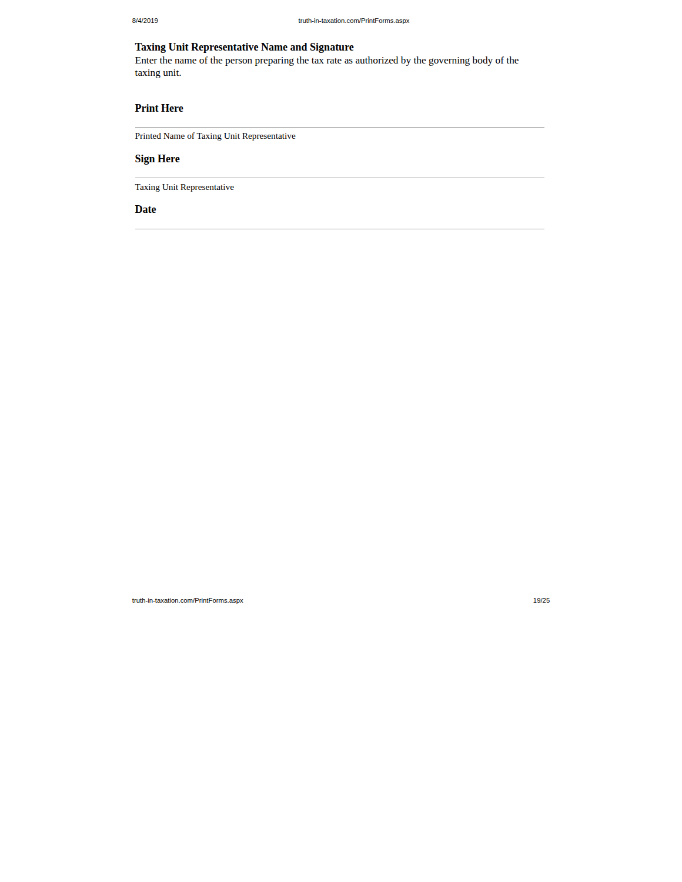8/4/2019 truth-in-taxation.com/PrintForms.aspx
Taxing Unit Representative Name and Signature
Enter the name of the person preparing the tax rate as authorized by the governing body of the taxing unit.
Print Here
Printed Name of Taxing Unit Representative
Sign Here
Taxing Unit Representative
Date
truth-in-taxation.com/PrintForms.aspx 19/25